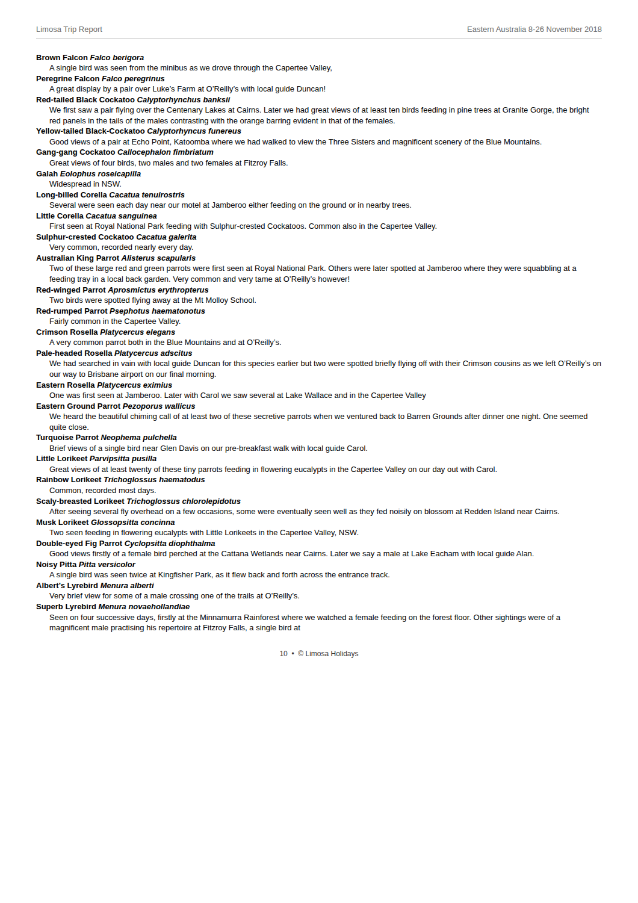Limosa Trip Report Eastern Australia 8-26 November 2018
Brown Falcon Falco berigora
A single bird was seen from the minibus as we drove through the Capertee Valley,
Peregrine Falcon Falco peregrinus
A great display by a pair over Luke’s Farm at O’Reilly’s with local guide Duncan!
Red-tailed Black Cockatoo Calyptorhynchus banksii
We first saw a pair flying over the Centenary Lakes at Cairns. Later we had great views of at least ten birds feeding in pine trees at Granite Gorge, the bright red panels in the tails of the males contrasting with the orange barring evident in that of the females.
Yellow-tailed Black-Cockatoo Calyptorhyncus funereus
Good views of a pair at Echo Point, Katoomba where we had walked to view the Three Sisters and magnificent scenery of the Blue Mountains.
Gang-gang Cockatoo Callocephalon fimbriatum
Great views of four birds, two males and two females at Fitzroy Falls.
Galah Eolophus roseicapilla
Widespread in NSW.
Long-billed Corella Cacatua tenuirostris
Several were seen each day near our motel at Jamberoo either feeding on the ground or in nearby trees.
Little Corella Cacatua sanguinea
First seen at Royal National Park feeding with Sulphur-crested Cockatoos. Common also in the Capertee Valley.
Sulphur-crested Cockatoo Cacatua galerita
Very common, recorded nearly every day.
Australian King Parrot Alisterus scapularis
Two of these large red and green parrots were first seen at Royal National Park. Others were later spotted at Jamberoo where they were squabbling at a feeding tray in a local back garden. Very common and very tame at O’Reilly’s however!
Red-winged Parrot Aprosmictus erythropterus
Two birds were spotted flying away at the Mt Molloy School.
Red-rumped Parrot Psephotus haematonotus
Fairly common in the Capertee Valley.
Crimson Rosella Platycercus elegans
A very common parrot both in the Blue Mountains and at O’Reilly’s.
Pale-headed Rosella Platycercus adscitus
We had searched in vain with local guide Duncan for this species earlier but two were spotted briefly flying off with their Crimson cousins as we left O’Reilly’s on our way to Brisbane airport on our final morning.
Eastern Rosella Platycercus eximius
One was first seen at Jamberoo. Later with Carol we saw several at Lake Wallace and in the Capertee Valley
Eastern Ground Parrot Pezoporus wallicus
We heard the beautiful chiming call of at least two of these secretive parrots when we ventured back to Barren Grounds after dinner one night. One seemed quite close.
Turquoise Parrot Neophema pulchella
Brief views of a single bird near Glen Davis on our pre-breakfast walk with local guide Carol.
Little Lorikeet Parvipsitta pusilla
Great views of at least twenty of these tiny parrots feeding in flowering eucalypts in the Capertee Valley on our day out with Carol.
Rainbow Lorikeet Trichoglossus haematodus
Common, recorded most days.
Scaly-breasted Lorikeet Trichoglossus chlorolepidotus
After seeing several fly overhead on a few occasions, some were eventually seen well as they fed noisily on blossom at Redden Island near Cairns.
Musk Lorikeet Glossopsitta concinna
Two seen feeding in flowering eucalypts with Little Lorikeets in the Capertee Valley, NSW.
Double-eyed Fig Parrot Cyclopsitta diophthalma
Good views firstly of a female bird perched at the Cattana Wetlands near Cairns. Later we say a male at Lake Eacham with local guide Alan.
Noisy Pitta Pitta versicolor
A single bird was seen twice at Kingfisher Park, as it flew back and forth across the entrance track.
Albert’s Lyrebird Menura alberti
Very brief view for some of a male crossing one of the trails at O’Reilly’s.
Superb Lyrebird Menura novaehollandiae
Seen on four successive days, firstly at the Minnamurra Rainforest where we watched a female feeding on the forest floor. Other sightings were of a magnificent male practising his repertoire at Fitzroy Falls, a single bird at
10 • © Limosa Holidays